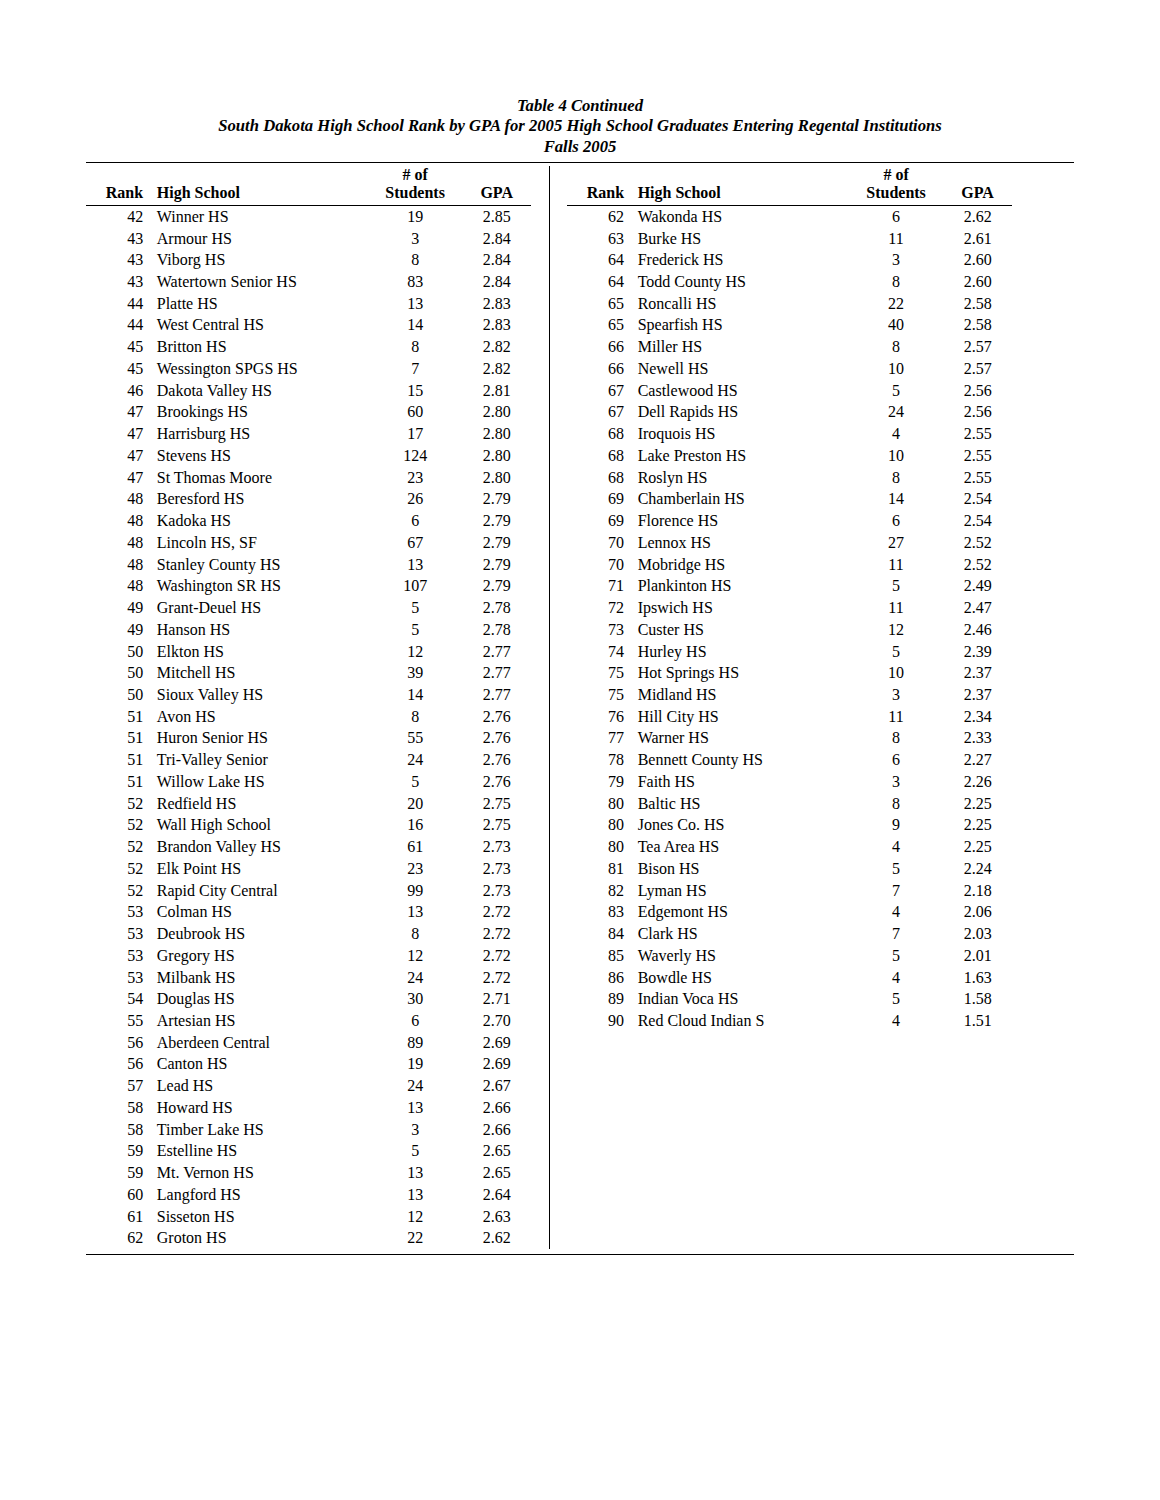Table 4 Continued
South Dakota High School Rank by GPA for 2005 High School Graduates Entering Regental Institutions
Falls 2005
| | | # of | |
| --- | --- | --- | --- |
| Rank | High School | Students | GPA |
| 42 | Winner HS | 19 | 2.85 |
| 43 | Armour HS | 3 | 2.84 |
| 43 | Viborg HS | 8 | 2.84 |
| 43 | Watertown Senior HS | 83 | 2.84 |
| 44 | Platte HS | 13 | 2.83 |
| 44 | West Central HS | 14 | 2.83 |
| 45 | Britton HS | 8 | 2.82 |
| 45 | Wessington SPGS HS | 7 | 2.82 |
| 46 | Dakota Valley HS | 15 | 2.81 |
| 47 | Brookings HS | 60 | 2.80 |
| 47 | Harrisburg HS | 17 | 2.80 |
| 47 | Stevens HS | 124 | 2.80 |
| 47 | St Thomas Moore | 23 | 2.80 |
| 48 | Beresford HS | 26 | 2.79 |
| 48 | Kadoka HS | 6 | 2.79 |
| 48 | Lincoln HS, SF | 67 | 2.79 |
| 48 | Stanley County HS | 13 | 2.79 |
| 48 | Washington SR HS | 107 | 2.79 |
| 49 | Grant-Deuel HS | 5 | 2.78 |
| 49 | Hanson HS | 5 | 2.78 |
| 50 | Elkton HS | 12 | 2.77 |
| 50 | Mitchell HS | 39 | 2.77 |
| 50 | Sioux Valley HS | 14 | 2.77 |
| 51 | Avon HS | 8 | 2.76 |
| 51 | Huron Senior HS | 55 | 2.76 |
| 51 | Tri-Valley Senior | 24 | 2.76 |
| 51 | Willow Lake HS | 5 | 2.76 |
| 52 | Redfield HS | 20 | 2.75 |
| 52 | Wall High School | 16 | 2.75 |
| 52 | Brandon Valley HS | 61 | 2.73 |
| 52 | Elk Point HS | 23 | 2.73 |
| 52 | Rapid City Central | 99 | 2.73 |
| 53 | Colman HS | 13 | 2.72 |
| 53 | Deubrook HS | 8 | 2.72 |
| 53 | Gregory HS | 12 | 2.72 |
| 53 | Milbank HS | 24 | 2.72 |
| 54 | Douglas HS | 30 | 2.71 |
| 55 | Artesian HS | 6 | 2.70 |
| 56 | Aberdeen Central | 89 | 2.69 |
| 56 | Canton HS | 19 | 2.69 |
| 57 | Lead HS | 24 | 2.67 |
| 58 | Howard HS | 13 | 2.66 |
| 58 | Timber Lake HS | 3 | 2.66 |
| 59 | Estelline HS | 5 | 2.65 |
| 59 | Mt. Vernon HS | 13 | 2.65 |
| 60 | Langford HS | 13 | 2.64 |
| 61 | Sisseton HS | 12 | 2.63 |
| 62 | Groton HS | 22 | 2.62 |
| | | # of | |
| --- | --- | --- | --- |
| Rank | High School | Students | GPA |
| 62 | Wakonda HS | 6 | 2.62 |
| 63 | Burke HS | 11 | 2.61 |
| 64 | Frederick HS | 3 | 2.60 |
| 64 | Todd County HS | 8 | 2.60 |
| 65 | Roncalli HS | 22 | 2.58 |
| 65 | Spearfish HS | 40 | 2.58 |
| 66 | Miller HS | 8 | 2.57 |
| 66 | Newell HS | 10 | 2.57 |
| 67 | Castlewood HS | 5 | 2.56 |
| 67 | Dell Rapids HS | 24 | 2.56 |
| 68 | Iroquois HS | 4 | 2.55 |
| 68 | Lake Preston HS | 10 | 2.55 |
| 68 | Roslyn HS | 8 | 2.55 |
| 69 | Chamberlain HS | 14 | 2.54 |
| 69 | Florence HS | 6 | 2.54 |
| 70 | Lennox HS | 27 | 2.52 |
| 70 | Mobridge HS | 11 | 2.52 |
| 71 | Plankinton HS | 5 | 2.49 |
| 72 | Ipswich HS | 11 | 2.47 |
| 73 | Custer HS | 12 | 2.46 |
| 74 | Hurley HS | 5 | 2.39 |
| 75 | Hot Springs HS | 10 | 2.37 |
| 75 | Midland HS | 3 | 2.37 |
| 76 | Hill City HS | 11 | 2.34 |
| 77 | Warner HS | 8 | 2.33 |
| 78 | Bennett County HS | 6 | 2.27 |
| 79 | Faith HS | 3 | 2.26 |
| 80 | Baltic HS | 8 | 2.25 |
| 80 | Jones Co. HS | 9 | 2.25 |
| 80 | Tea Area HS | 4 | 2.25 |
| 81 | Bison HS | 5 | 2.24 |
| 82 | Lyman HS | 7 | 2.18 |
| 83 | Edgemont HS | 4 | 2.06 |
| 84 | Clark HS | 7 | 2.03 |
| 85 | Waverly HS | 5 | 2.01 |
| 86 | Bowdle HS | 4 | 1.63 |
| 89 | Indian Voca HS | 5 | 1.58 |
| 90 | Red Cloud Indian S | 4 | 1.51 |